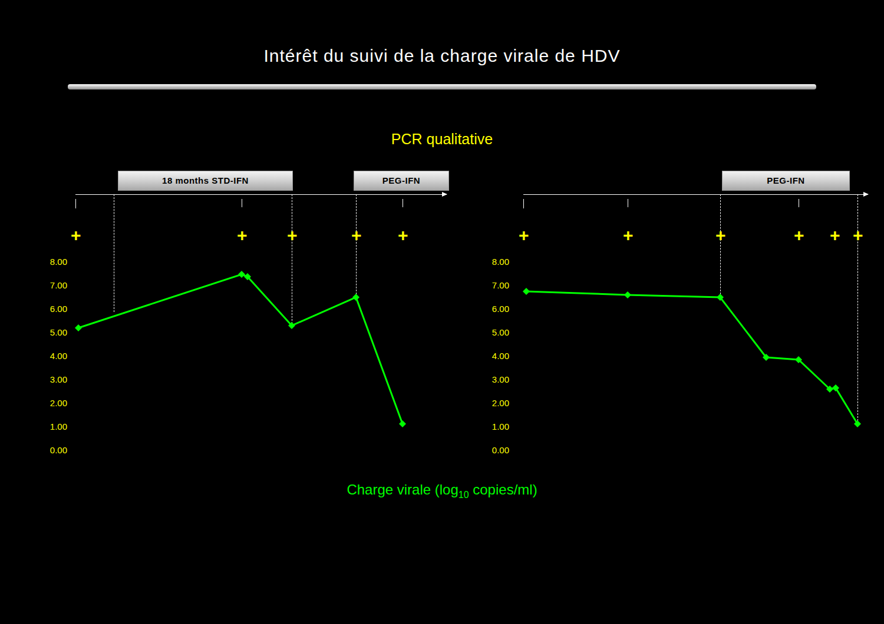Intérêt du suivi de la charge virale de HDV
PCR qualitative
18 months STD-IFN
PEG-IFN
PEG-IFN
+
+
+
+
+
+
+
+
+
+
+
8.00
7.00
6.00
5.00
4.00
3.00
2.00
1.00
0.00
8.00
7.00
6.00
5.00
4.00
3.00
2.00
1.00
0.00
Charge virale (log10 copies/ml)